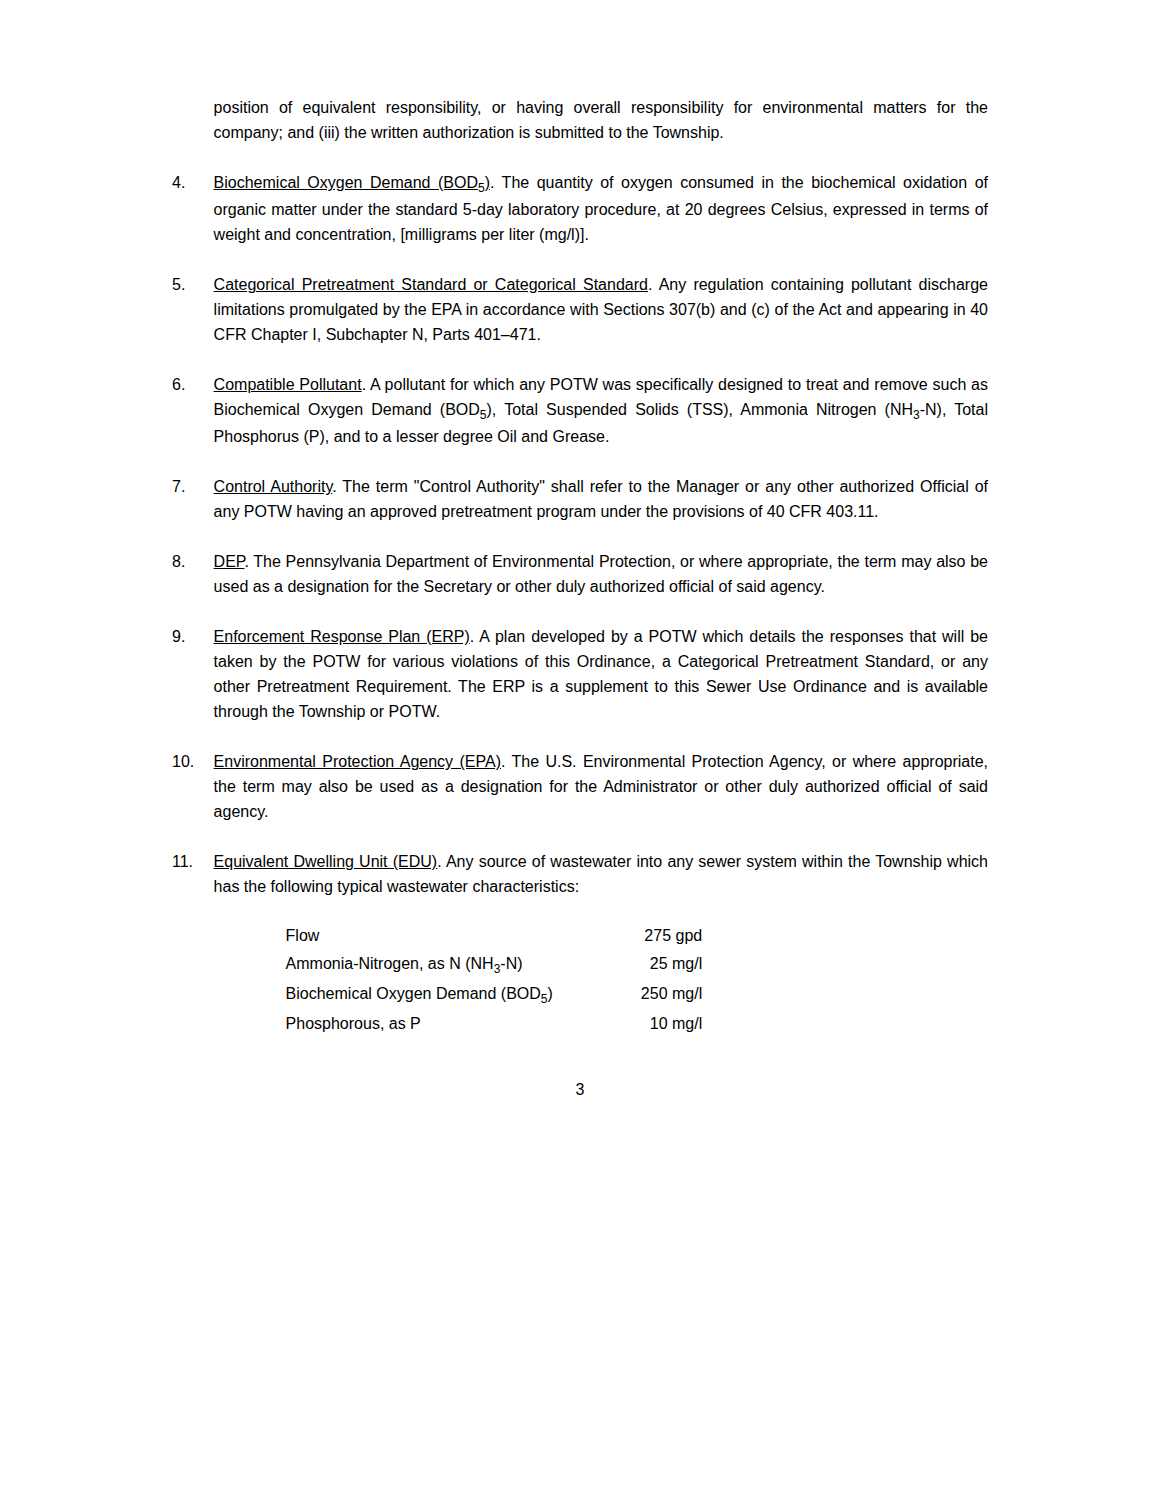position of equivalent responsibility, or having overall responsibility for environmental matters for the company; and (iii) the written authorization is submitted to the Township.
Biochemical Oxygen Demand (BOD5). The quantity of oxygen consumed in the biochemical oxidation of organic matter under the standard 5-day laboratory procedure, at 20 degrees Celsius, expressed in terms of weight and concentration, [milligrams per liter (mg/l)].
Categorical Pretreatment Standard or Categorical Standard. Any regulation containing pollutant discharge limitations promulgated by the EPA in accordance with Sections 307(b) and (c) of the Act and appearing in 40 CFR Chapter I, Subchapter N, Parts 401–471.
Compatible Pollutant. A pollutant for which any POTW was specifically designed to treat and remove such as Biochemical Oxygen Demand (BOD5), Total Suspended Solids (TSS), Ammonia Nitrogen (NH3-N), Total Phosphorus (P), and to a lesser degree Oil and Grease.
Control Authority. The term "Control Authority" shall refer to the Manager or any other authorized Official of any POTW having an approved pretreatment program under the provisions of 40 CFR 403.11.
DEP. The Pennsylvania Department of Environmental Protection, or where appropriate, the term may also be used as a designation for the Secretary or other duly authorized official of said agency.
Enforcement Response Plan (ERP). A plan developed by a POTW which details the responses that will be taken by the POTW for various violations of this Ordinance, a Categorical Pretreatment Standard, or any other Pretreatment Requirement. The ERP is a supplement to this Sewer Use Ordinance and is available through the Township or POTW.
Environmental Protection Agency (EPA). The U.S. Environmental Protection Agency, or where appropriate, the term may also be used as a designation for the Administrator or other duly authorized official of said agency.
Equivalent Dwelling Unit (EDU). Any source of wastewater into any sewer system within the Township which has the following typical wastewater characteristics:
| Flow | 275 gpd |
| Ammonia-Nitrogen, as N (NH 3 -N) | 25 mg/l |
| Biochemical Oxygen Demand (BOD 5 ) | 250 mg/l |
| Phosphorous, as P | 10 mg/l |
3